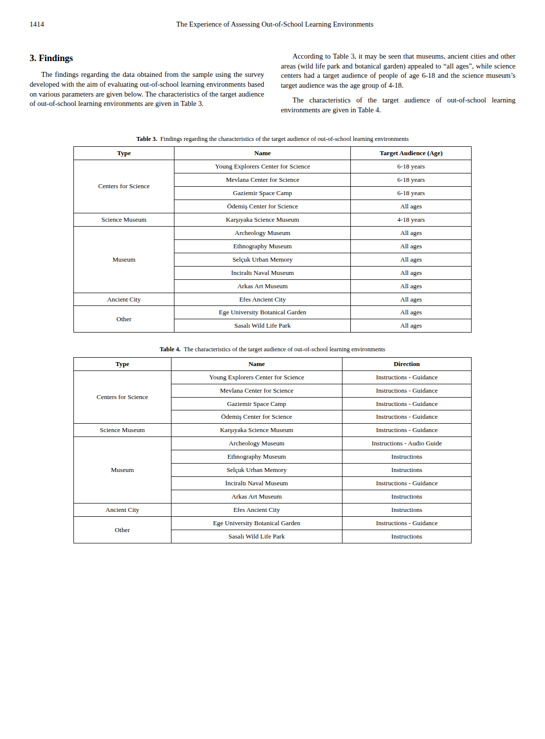1414
The Experience of Assessing Out-of-School Learning Environments
3. Findings
The findings regarding the data obtained from the sample using the survey developed with the aim of evaluating out-of-school learning environments based on various parameters are given below. The characteristics of the target audience of out-of-school learning environments are given in Table 3.
According to Table 3, it may be seen that museums, ancient cities and other areas (wild life park and botanical garden) appealed to “all ages”, while science centers had a target audience of people of age 6-18 and the science museum’s target audience was the age group of 4-18.
The characteristics of the target audience of out-of-school learning environments are given in Table 4.
Table 3. Findings regarding the characteristics of the target audience of out-of-school learning environments
| Type | Name | Target Audience (Age) |
| --- | --- | --- |
| Centers for Science | Young Explorers Center for Science | 6-18 years |
| Mevlana Center for Science | 6-18 years |
| Gaziemir Space Camp | 6-18 years |
| Ödemiş Center for Science | All ages |
| Science Museum | Karşıyaka Science Museum | 4-18 years |
| Museum | Archeology Museum | All ages |
| Ethnography Museum | All ages |
| Selçuk Urban Memory | All ages |
| İnciraltı Naval Museum | All ages |
| Arkas Art Museum | All ages |
| Ancient City | Efes Ancient City | All ages |
| Other | Ege University Botanical Garden | All ages |
| Sasalı Wild Life Park | All ages |
Table 4. The characteristics of the target audience of out-of-school learning environments
| Type | Name | Direction |
| --- | --- | --- |
| Centers for Science | Young Explorers Center for Science | Instructions - Guidance |
| Mevlana Center for Science | Instructions - Guidance |
| Gaziemir Space Camp | Instructions - Guidance |
| Ödemiş Center for Science | Instructions - Guidance |
| Science Museum | Karşıyaka Science Museum | Instructions - Guidance |
| Museum | Archeology Museum | Instructions - Audio Guide |
| Ethnography Museum | Instructions |
| Selçuk Urban Memory | Instructions |
| İnciraltı Naval Museum | Instructions - Guidance |
| Arkas Art Museum | Instructions |
| Ancient City | Efes Ancient City | Instructions |
| Other | Ege University Botanical Garden | Instructions - Guidance |
| Sasalı Wild Life Park | Instructions |